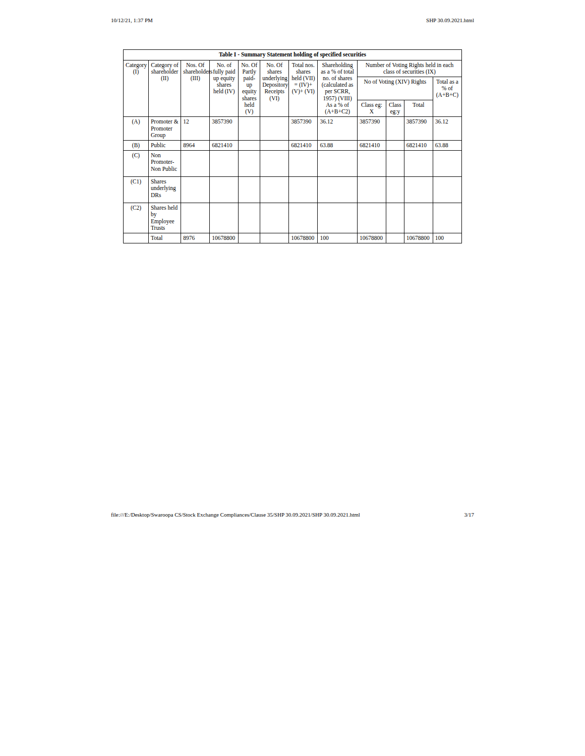10/12/21, 1:37 PM
SHP 30.09.2021.html
| Table I - Summary Statement holding of specified securities |
| Category (I) | Category of shareholder (II) | Nos. Of shareholders (III) | No. of fully paid up equity shares held (IV) | No. Of Partly paid-up equity shares held (V) | No. Of shares underlying Depository Receipts (VI) | Total nos. shares held (VII) = (IV)+(V)+ (VI) | Shareholding as a % of total no. of shares (calculated as per SCRR, 1957) (VIII) As a % of (A+B+C2) | Number of Voting Rights held in each class of securities (IX) |
| No of Voting (XIV) Rights | Total as a % of (A+B+C) |
| Class eg: X | Class eg:y | Total |
| (A) | Promoter & Promoter Group | 12 | 3857390 | | | 3857390 | 36.12 | 3857390 | | 3857390 | 36.12 |
| (B) | Public | 8964 | 6821410 | | | 6821410 | 63.88 | 6821410 | | 6821410 | 63.88 |
| (C) | Non Promoter- Non Public | | | | | | | | | | |
| (C1) | Shares underlying DRs | | | | | | | | | | |
| (C2) | Shares held by Employee Trusts | | | | | | | | | | |
| | Total | 8976 | 10678800 | | | 10678800 | 100 | 10678800 | | 10678800 | 100 |
file:///E:/Desktop/Swaroopa CS/Stock Exchange Compliances/Clause 35/SHP 30.09.2021/SHP 30.09.2021.html
3/17